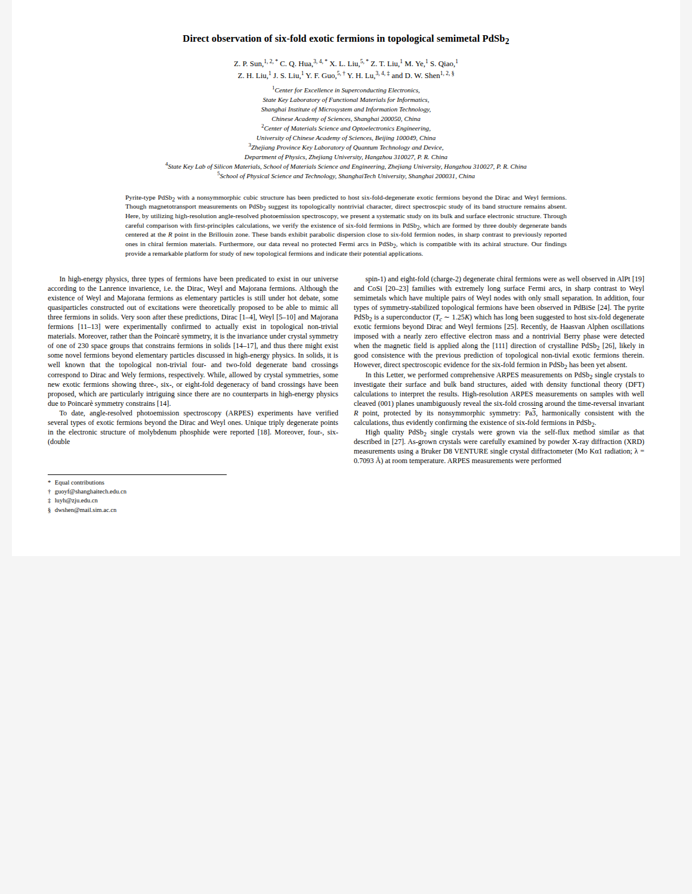Direct observation of six-fold exotic fermions in topological semimetal PdSb2
Z. P. Sun,1, 2, * C. Q. Hua,3, 4, * X. L. Liu,5, * Z. T. Liu,1 M. Ye,1 S. Qiao,1
Z. H. Liu,1 J. S. Liu,1 Y. F. Guo,5, † Y. H. Lu,3, 4, ‡ and D. W. Shen1, 2, §
1Center for Excellence in Superconducting Electronics,
State Key Laboratory of Functional Materials for Informatics,
Shanghai Institute of Microsystem and Information Technology,
Chinese Academy of Sciences, Shanghai 200050, China
2Center of Materials Science and Optoelectronics Engineering,
University of Chinese Academy of Sciences, Beijing 100049, China
3Zhejiang Province Key Laboratory of Quantum Technology and Device,
Department of Physics, Zhejiang University, Hangzhou 310027, P. R. China
4State Key Lab of Silicon Materials, School of Materials Science and Engineering, Zhejiang University, Hangzhou 310027, P. R. China
5School of Physical Science and Technology, ShanghaiTech University, Shanghai 200031, China
Pyrite-type PdSb2 with a nonsymmorphic cubic structure has been predicted to host six-fold-degenerate exotic fermions beyond the Dirac and Weyl fermions. Though magnetotransport measurements on PdSb2 suggest its topologically nontrivial character, direct spectroscpic study of its band structure remains absent. Here, by utilizing high-resolution angle-resolved photoemission spectroscopy, we present a systematic study on its bulk and surface electronic structure. Through careful comparison with first-principles calculations, we verify the existence of six-fold fermions in PdSb2, which are formed by three doubly degenerate bands centered at the R point in the Brillouin zone. These bands exhibit parabolic dispersion close to six-fold fermion nodes, in sharp contrast to previously reported ones in chiral fermion materials. Furthermore, our data reveal no protected Fermi arcs in PdSb2, which is compatible with its achiral structure. Our findings provide a remarkable platform for study of new topological fermions and indicate their potential applications.
In high-energy physics, three types of fermions have been predicated to exist in our universe according to the Lanrence invarience, i.e. the Dirac, Weyl and Majorana fermions. Although the existence of Weyl and Majorana fermions as elementary particles is still under hot debate, some quasiparticles constructed out of excitations were theoretically proposed to be able to mimic all three fermions in solids. Very soon after these predictions, Dirac [1–4], Weyl [5–10] and Majorana fermions [11–13] were experimentally confirmed to actually exist in topological non-trivial materials. Moreover, rather than the Poincarè symmetry, it is the invariance under crystal symmetry of one of 230 space groups that constrains fermions in solids [14–17], and thus there might exist some novel fermions beyond elementary particles discussed in high-energy physics. In solids, it is well known that the topological non-trivial four- and two-fold degenerate band crossings correspond to Dirac and Wely fermions, respectively. While, allowed by crystal symmetries, some new exotic fermions showing three-, six-, or eight-fold degeneracy of band crossings have been proposed, which are particularly intriguing since there are no counterparts in high-energy physics due to Poincarè symmetry constrains [14].
To date, angle-resolved photoemission spectroscopy (ARPES) experiments have verified several types of exotic fermions beyond the Dirac and Weyl ones. Unique triply degenerate points in the electronic structure of molybdenum phosphide were reported [18]. Moreover, four-, six- (double
spin-1) and eight-fold (charge-2) degenerate chiral fermions were as well observed in AlPt [19] and CoSi [20–23] families with extremely long surface Fermi arcs, in sharp contrast to Weyl semimetals which have multiple pairs of Weyl nodes with only small separation. In addition, four types of symmetry-stabilized topological fermions have been observed in PdBiSe [24]. The pyrite PdSb2 is a superconductor (Tc ∼ 1.25K) which has long been suggested to host six-fold degenerate exotic fermions beyond Dirac and Weyl fermions [25]. Recently, de Haasvan Alphen oscillations imposed with a nearly zero effective electron mass and a nontrivial Berry phase were detected when the magnetic field is applied along the [111] direction of crystalline PdSb2 [26], likely in good consistence with the previous prediction of topological non-tivial exotic fermions therein. However, direct spectroscopic evidence for the six-fold fermion in PdSb2 has been yet absent.
In this Letter, we performed comprehensive ARPES measurements on PdSb2 single crystals to investigate their surface and bulk band structures, aided with density functional theory (DFT) calculations to interpret the results. High-resolution ARPES measurements on samples with well cleaved (001) planes unambiguously reveal the six-fold crossing around the time-reversal invariant R point, protected by its nonsymmorphic symmetry: Pa3, harmonically consistent with the calculations, thus evidently confirming the existence of six-fold fermions in PdSb2.
High quality PdSb2 single crystals were grown via the self-flux method similar as that described in [27]. As-grown crystals were carefully examined by powder X-ray diffraction (XRD) measurements using a Bruker D8 VENTURE single crystal diffractometer (Mo Kα1 radiation; λ = 0.7093 Å) at room temperature. ARPES measurements were performed
*Equal contributions
†guoyf@shanghaitech.edu.cn
‡luyh@zju.edu.cn
§dwshen@mail.sim.ac.cn